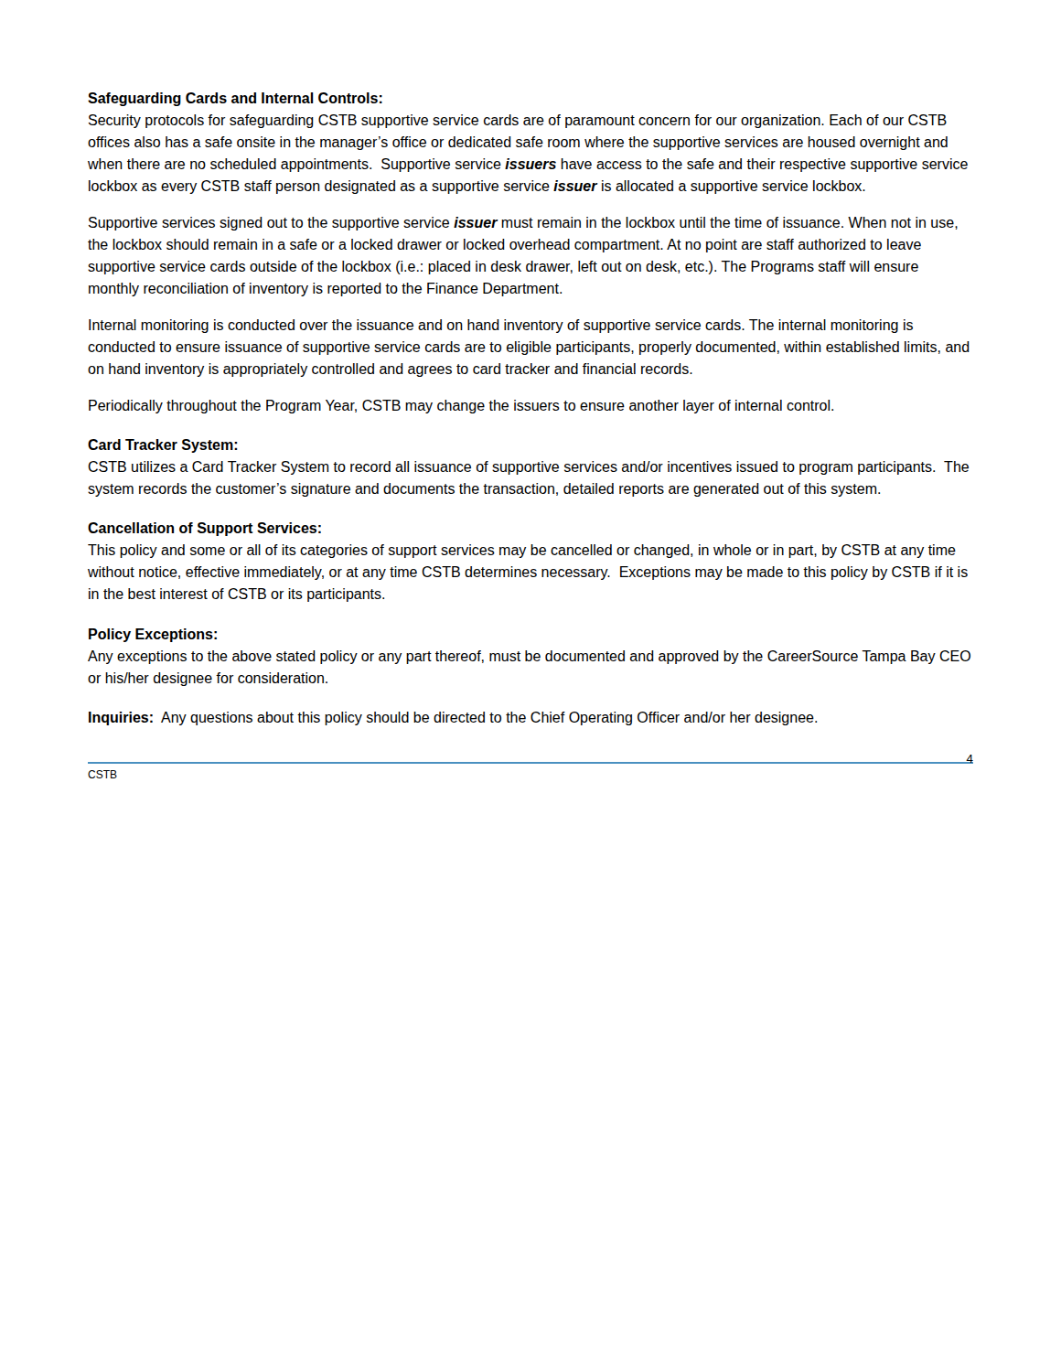Safeguarding Cards and Internal Controls:
Security protocols for safeguarding CSTB supportive service cards are of paramount concern for our organization. Each of our CSTB offices also has a safe onsite in the manager’s office or dedicated safe room where the supportive services are housed overnight and when there are no scheduled appointments. Supportive service issuers have access to the safe and their respective supportive service lockbox as every CSTB staff person designated as a supportive service issuer is allocated a supportive service lockbox.
Supportive services signed out to the supportive service issuer must remain in the lockbox until the time of issuance. When not in use, the lockbox should remain in a safe or a locked drawer or locked overhead compartment. At no point are staff authorized to leave supportive service cards outside of the lockbox (i.e.: placed in desk drawer, left out on desk, etc.). The Programs staff will ensure monthly reconciliation of inventory is reported to the Finance Department.
Internal monitoring is conducted over the issuance and on hand inventory of supportive service cards. The internal monitoring is conducted to ensure issuance of supportive service cards are to eligible participants, properly documented, within established limits, and on hand inventory is appropriately controlled and agrees to card tracker and financial records.
Periodically throughout the Program Year, CSTB may change the issuers to ensure another layer of internal control.
Card Tracker System:
CSTB utilizes a Card Tracker System to record all issuance of supportive services and/or incentives issued to program participants. The system records the customer’s signature and documents the transaction, detailed reports are generated out of this system.
Cancellation of Support Services:
This policy and some or all of its categories of support services may be cancelled or changed, in whole or in part, by CSTB at any time without notice, effective immediately, or at any time CSTB determines necessary. Exceptions may be made to this policy by CSTB if it is in the best interest of CSTB or its participants.
Policy Exceptions:
Any exceptions to the above stated policy or any part thereof, must be documented and approved by the CareerSource Tampa Bay CEO or his/her designee for consideration.
Inquiries: Any questions about this policy should be directed to the Chief Operating Officer and/or her designee.
4 CSTB